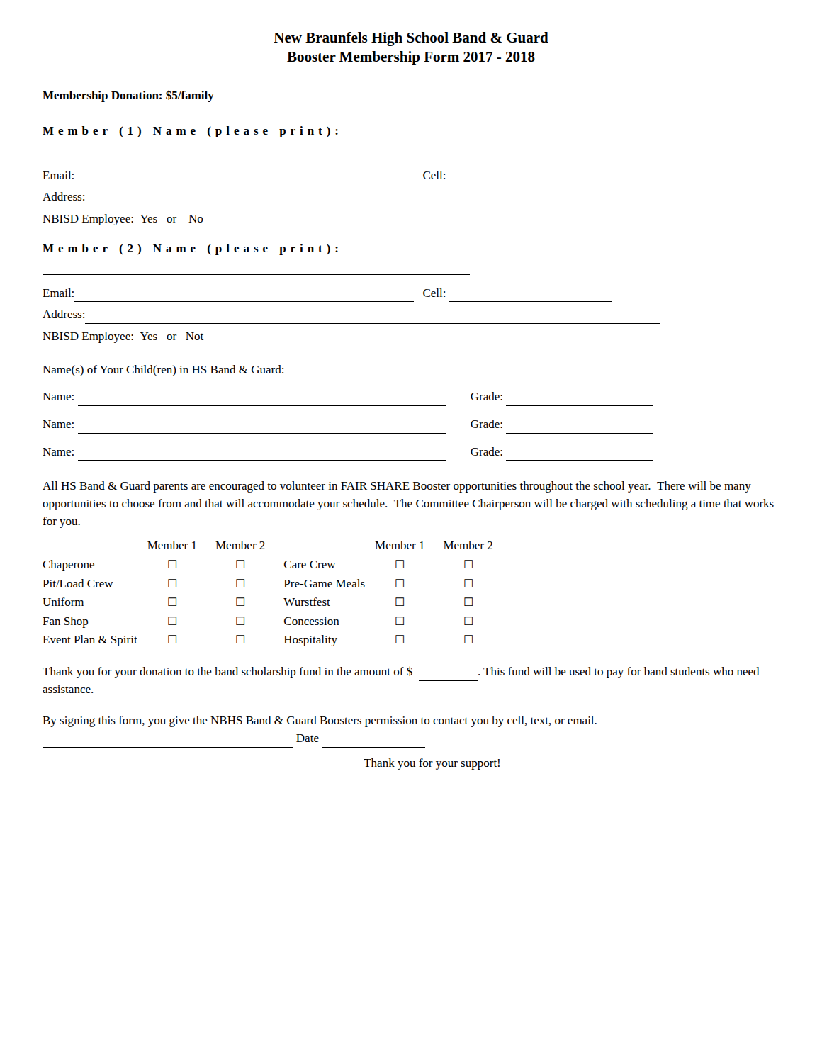New Braunfels High School Band & Guard
Booster Membership Form 2017 - 2018
Membership Donation: $5/family
Member (1) Name (please print):
Email: Cell:
Address:
NBISD Employee: Yes or No
Member (2) Name (please print):
Email: Cell:
Address:
NBISD Employee: Yes or Not
Name(s) of Your Child(ren) in HS Band & Guard:
Name: Grade:
Name: Grade:
Name: Grade:
All HS Band & Guard parents are encouraged to volunteer in FAIR SHARE Booster opportunities throughout the school year. There will be many opportunities to choose from and that will accommodate your schedule. The Committee Chairperson will be charged with scheduling a time that works for you.
| | Member 1 | Member 2 | | Member 1 | Member 2 |
| Chaperone | ☐ | ☐ | Care Crew | ☐ | ☐ |
| Pit/Load Crew | ☐ | ☐ | Pre-Game Meals | ☐ | ☐ |
| Uniform | ☐ | ☐ | Wurstfest | ☐ | ☐ |
| Fan Shop | ☐ | ☐ | Concession | ☐ | ☐ |
| Event Plan & Spirit | ☐ | ☐ | Hospitality | ☐ | ☐ |
Thank you for your donation to the band scholarship fund in the amount of $ . This fund will be used to pay for band students who need assistance.
By signing this form, you give the NBHS Band & Guard Boosters permission to contact you by cell, text, or email. Date
Thank you for your support!